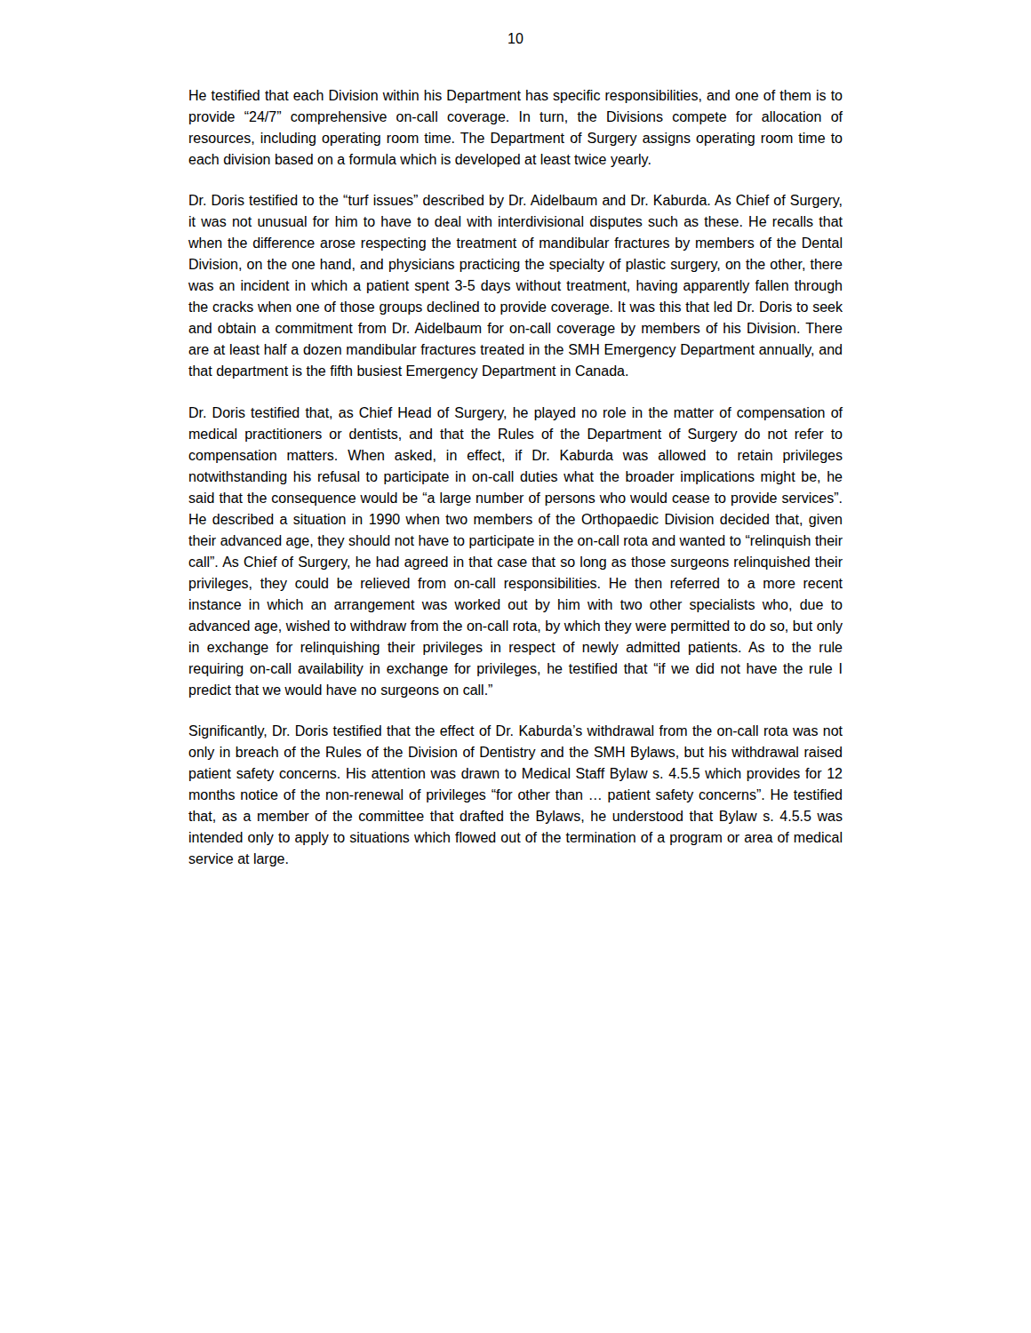10
He testified that each Division within his Department has specific responsibilities, and one of them is to provide “24/7” comprehensive on-call coverage. In turn, the Divisions compete for allocation of resources, including operating room time. The Department of Surgery assigns operating room time to each division based on a formula which is developed at least twice yearly.
Dr. Doris testified to the “turf issues” described by Dr. Aidelbaum and Dr. Kaburda. As Chief of Surgery, it was not unusual for him to have to deal with interdivisional disputes such as these. He recalls that when the difference arose respecting the treatment of mandibular fractures by members of the Dental Division, on the one hand, and physicians practicing the specialty of plastic surgery, on the other, there was an incident in which a patient spent 3-5 days without treatment, having apparently fallen through the cracks when one of those groups declined to provide coverage. It was this that led Dr. Doris to seek and obtain a commitment from Dr. Aidelbaum for on-call coverage by members of his Division. There are at least half a dozen mandibular fractures treated in the SMH Emergency Department annually, and that department is the fifth busiest Emergency Department in Canada.
Dr. Doris testified that, as Chief Head of Surgery, he played no role in the matter of compensation of medical practitioners or dentists, and that the Rules of the Department of Surgery do not refer to compensation matters. When asked, in effect, if Dr. Kaburda was allowed to retain privileges notwithstanding his refusal to participate in on-call duties what the broader implications might be, he said that the consequence would be “a large number of persons who would cease to provide services”. He described a situation in 1990 when two members of the Orthopaedic Division decided that, given their advanced age, they should not have to participate in the on-call rota and wanted to “relinquish their call”. As Chief of Surgery, he had agreed in that case that so long as those surgeons relinquished their privileges, they could be relieved from on-call responsibilities. He then referred to a more recent instance in which an arrangement was worked out by him with two other specialists who, due to advanced age, wished to withdraw from the on-call rota, by which they were permitted to do so, but only in exchange for relinquishing their privileges in respect of newly admitted patients. As to the rule requiring on-call availability in exchange for privileges, he testified that “if we did not have the rule I predict that we would have no surgeons on call.”
Significantly, Dr. Doris testified that the effect of Dr. Kaburda’s withdrawal from the on-call rota was not only in breach of the Rules of the Division of Dentistry and the SMH Bylaws, but his withdrawal raised patient safety concerns. His attention was drawn to Medical Staff Bylaw s. 4.5.5 which provides for 12 months notice of the non-renewal of privileges “for other than … patient safety concerns”. He testified that, as a member of the committee that drafted the Bylaws, he understood that Bylaw s. 4.5.5 was intended only to apply to situations which flowed out of the termination of a program or area of medical service at large.